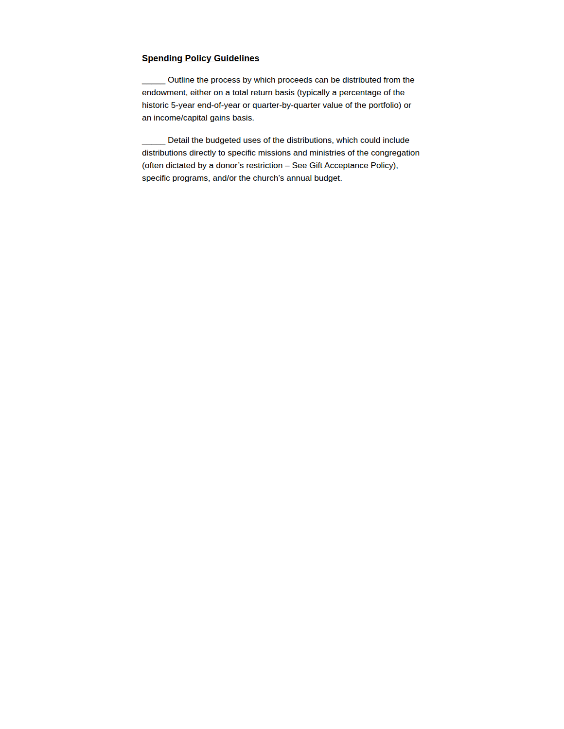Spending Policy Guidelines
_____ Outline the process by which proceeds can be distributed from the endowment, either on a total return basis (typically a percentage of the historic 5-year end-of-year or quarter-by-quarter value of the portfolio) or an income/capital gains basis.
_____ Detail the budgeted uses of the distributions, which could include distributions directly to specific missions and ministries of the congregation (often dictated by a donor’s restriction – See Gift Acceptance Policy), specific programs, and/or the church’s annual budget.